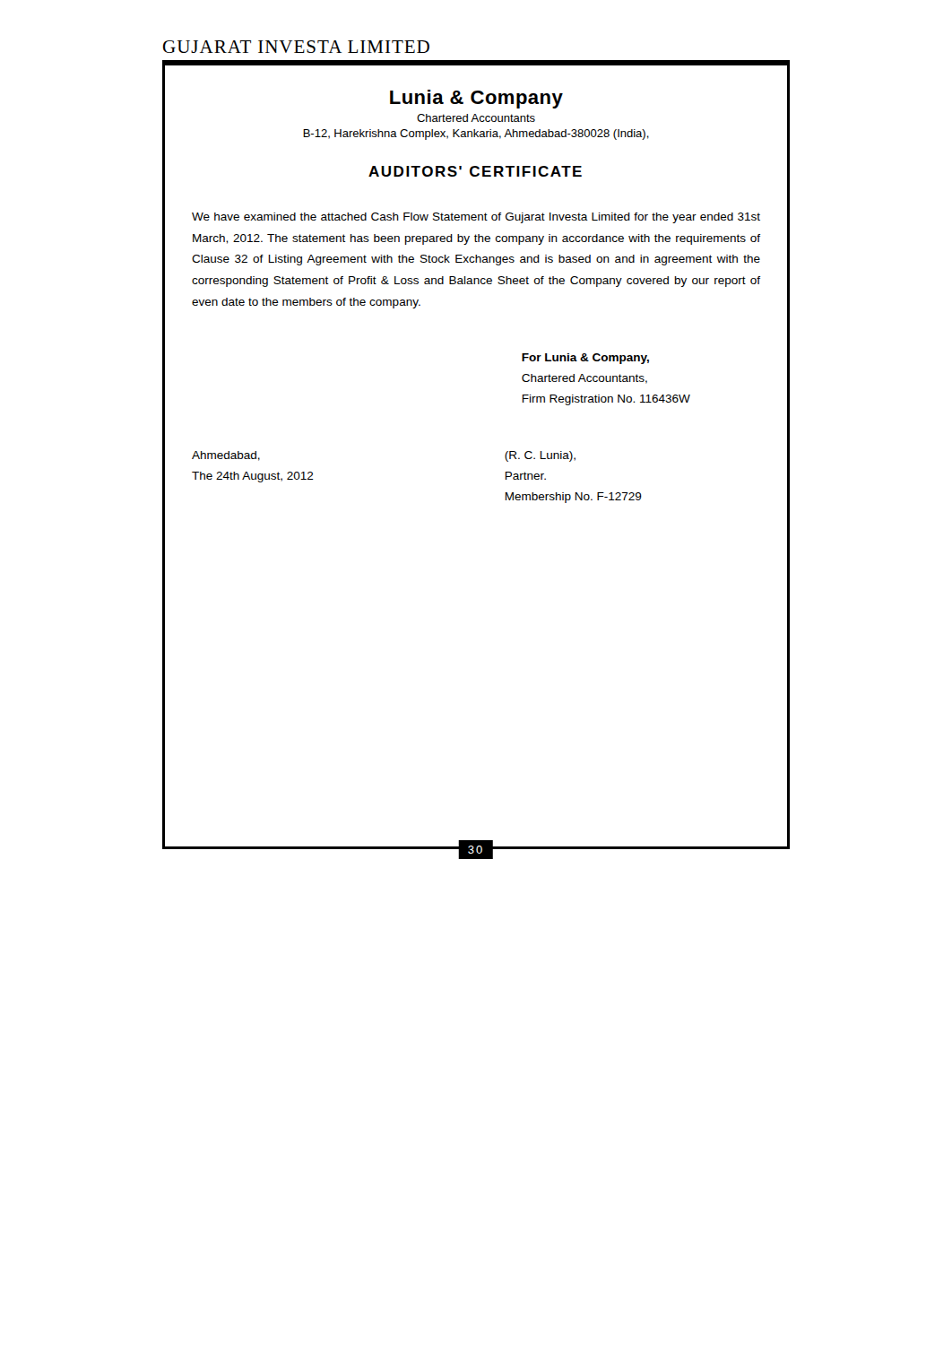GUJARAT INVESTA LIMITED
Lunia & Company
Chartered Accountants
B-12, Harekrishna Complex, Kankaria, Ahmedabad-380028 (India),
AUDITORS' CERTIFICATE
We have examined the attached Cash Flow Statement of Gujarat Investa Limited for the year ended 31st March, 2012. The statement has been prepared by the company in accordance with the requirements of Clause 32 of Listing Agreement with the Stock Exchanges and is based on and in agreement with the corresponding Statement of Profit & Loss and Balance Sheet of the Company covered by our report of even date to the members of the company.
For Lunia & Company,
Chartered Accountants,
Firm Registration No. 116436W
Ahmedabad,
The 24th August, 2012
(R. C. Lunia),
Partner.
Membership No. F-12729
30